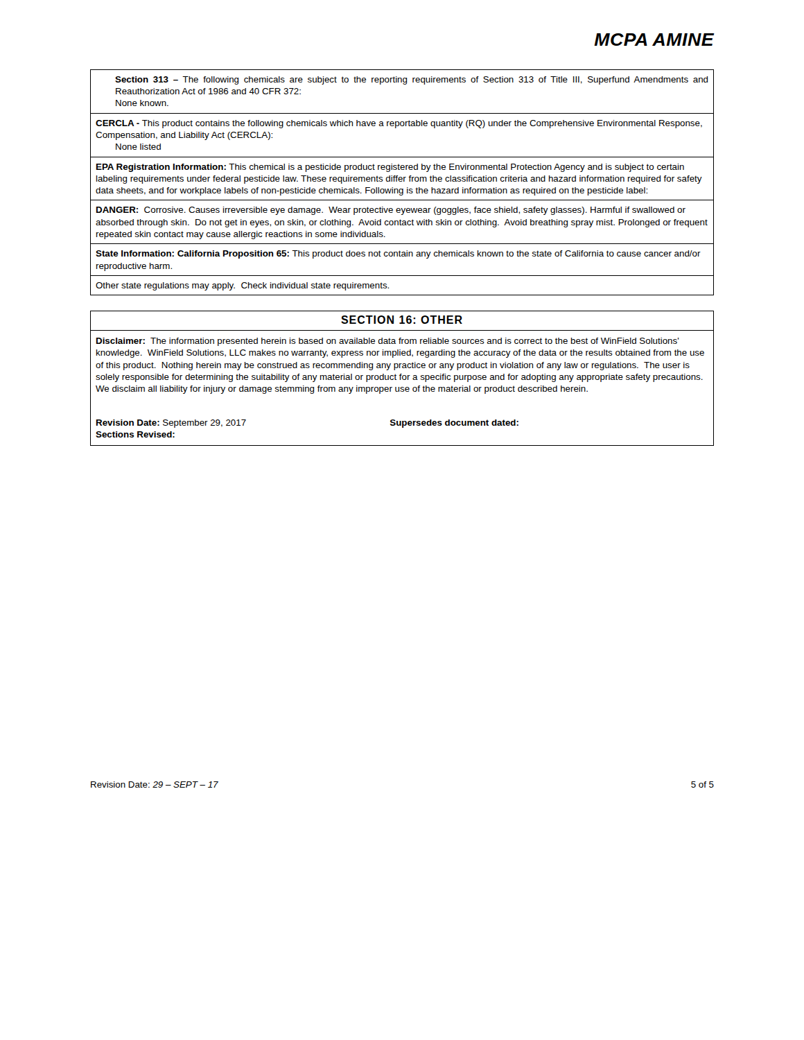MCPA AMINE
| Section 313 – The following chemicals are subject to the reporting requirements of Section 313 of Title III, Superfund Amendments and Reauthorization Act of 1986 and 40 CFR 372: None known. |
| CERCLA - This product contains the following chemicals which have a reportable quantity (RQ) under the Comprehensive Environmental Response, Compensation, and Liability Act (CERCLA): None listed |
| EPA Registration Information: This chemical is a pesticide product registered by the Environmental Protection Agency and is subject to certain labeling requirements under federal pesticide law. These requirements differ from the classification criteria and hazard information required for safety data sheets, and for workplace labels of non-pesticide chemicals. Following is the hazard information as required on the pesticide label: |
| DANGER: Corrosive. Causes irreversible eye damage. Wear protective eyewear (goggles, face shield, safety glasses). Harmful if swallowed or absorbed through skin. Do not get in eyes, on skin, or clothing. Avoid contact with skin or clothing. Avoid breathing spray mist. Prolonged or frequent repeated skin contact may cause allergic reactions in some individuals. |
| State Information: California Proposition 65: This product does not contain any chemicals known to the state of California to cause cancer and/or reproductive harm. |
| Other state regulations may apply. Check individual state requirements. |
SECTION 16: OTHER
| Disclaimer: The information presented herein is based on available data from reliable sources and is correct to the best of WinField Solutions' knowledge. WinField Solutions, LLC makes no warranty, express nor implied, regarding the accuracy of the data or the results obtained from the use of this product. Nothing herein may be construed as recommending any practice or any product in violation of any law or regulations. The user is solely responsible for determining the suitability of any material or product for a specific purpose and for adopting any appropriate safety precautions. We disclaim all liability for injury or damage stemming from any improper use of the material or product described herein. Revision Date: September 29, 2017 Supersedes document dated: Sections Revised: |
Revision Date: 29 – SEPT – 17
5 of 5